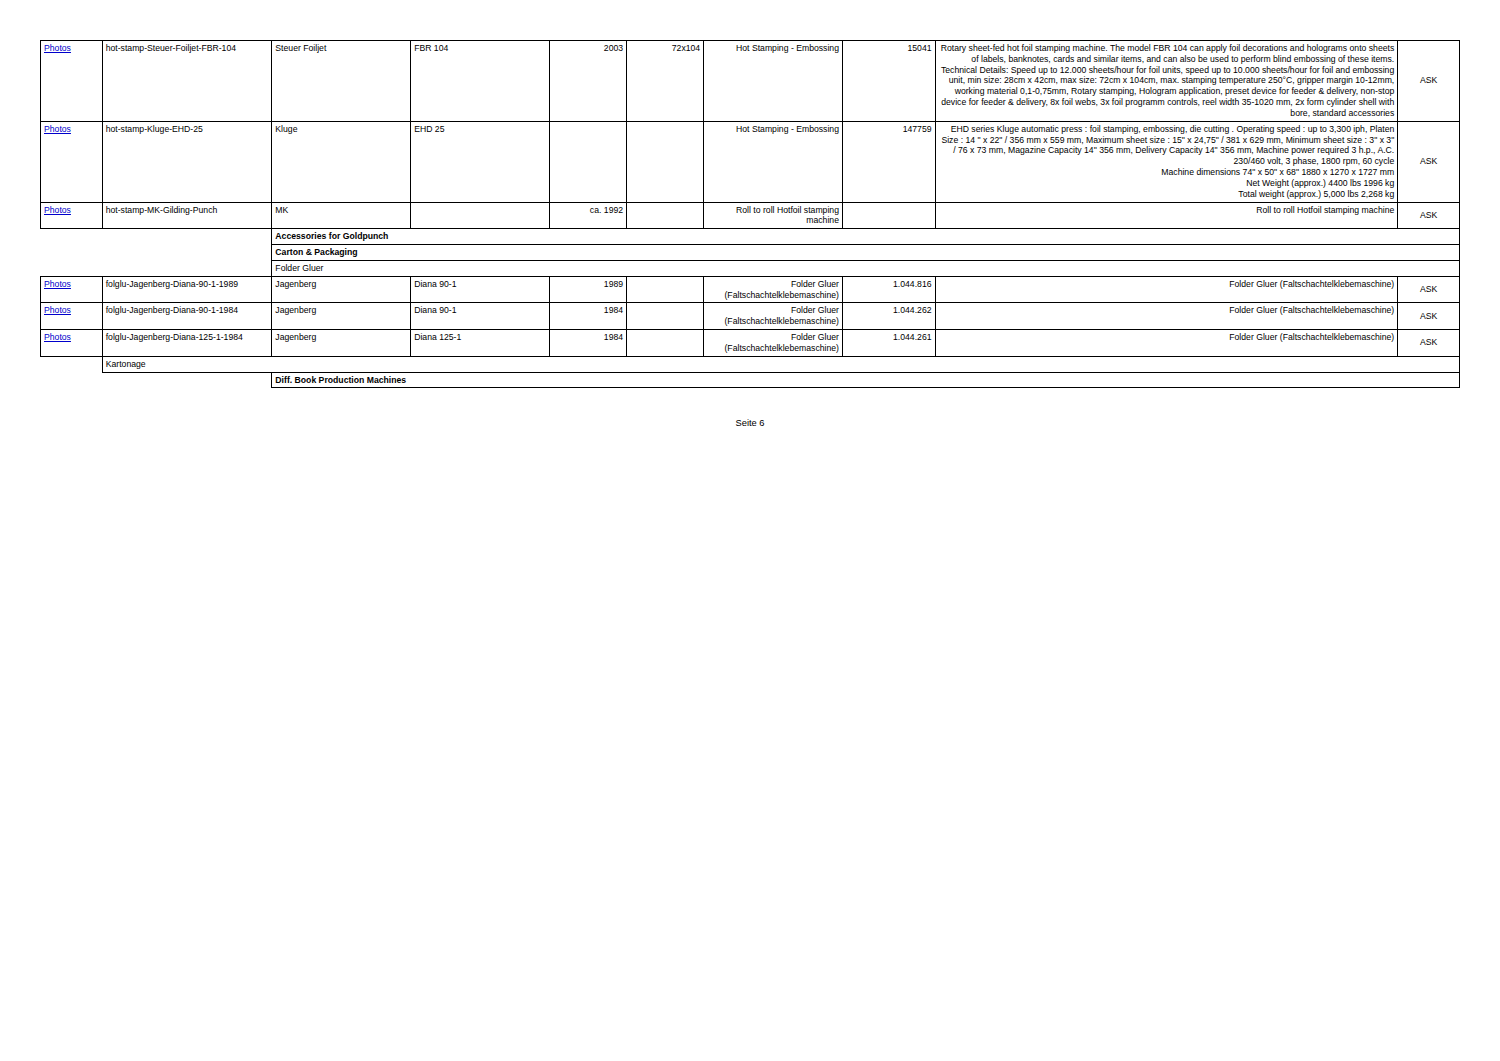| Photos | hot-stamp-Steuer-Foiljet-FBR-104 | Steuer Foiljet | FBR 104 | 2003 | 72x104 | Hot Stamping - Embossing | 15041 | Rotary sheet-fed hot foil stamping machine. The model FBR 104 can apply foil decorations and holograms onto sheets of labels, banknotes, cards and similar items, and can also be used to perform blind embossing of these items. Technical Details: Speed up to 12.000 sheets/hour for foil units, speed up to 10.000 sheets/hour for foil and embossing unit, min size: 28cm x 42cm, max size: 72cm x 104cm, max. stamping temperature 250°C, gripper margin 10-12mm, working material 0,1-0,75mm, Rotary stamping, Hologram application, preset device for feeder & delivery, non-stop device for feeder & delivery, 8x foil webs, 3x foil programm controls, reel width 35-1020 mm, 2x form cylinder shell with bore, standard accessories | ASK |
| Photos | hot-stamp-Kluge-EHD-25 | Kluge | EHD 25 | | | Hot Stamping - Embossing | 147759 | EHD series Kluge automatic press : foil stamping, embossing, die cutting . Operating speed : up to 3,300 iph, Platen Size : 14 " x 22" / 356 mm x 559 mm, Maximum sheet size : 15" x 24,75" / 381 x 629 mm, Minimum sheet size : 3" x 3" / 76 x 73 mm, Magazine Capacity 14" 356 mm, Delivery Capacity 14" 356 mm, Machine power required 3 h.p., A.C. 230/460 volt, 3 phase, 1800 rpm, 60 cycle Machine dimensions 74" x 50" x 68" 1880 x 1270 x 1727 mm Net Weight (approx.) 4400 lbs 1996 kg Total weight (approx.) 5,000 lbs 2,268 kg | ASK |
| Photos | hot-stamp-MK-Gilding-Punch | MK | | ca. 1992 | | Roll to roll Hotfoil stamping machine | | Roll to roll Hotfoil stamping machine | ASK |
| | Accessories for Goldpunch |
| | Carton & Packaging |
| | Folder Gluer |
| Photos | folglu-Jagenberg-Diana-90-1-1989 | Jagenberg | Diana 90-1 | 1989 | | Folder Gluer (Faltschachtelklebemaschine) | 1.044.816 | Folder Gluer (Faltschachtelklebemaschine) | ASK |
| Photos | folglu-Jagenberg-Diana-90-1-1984 | Jagenberg | Diana 90-1 | 1984 | | Folder Gluer (Faltschachtelklebemaschine) | 1.044.262 | Folder Gluer (Faltschachtelklebemaschine) | ASK |
| Photos | folglu-Jagenberg-Diana-125-1-1984 | Jagenberg | Diana 125-1 | 1984 | | Folder Gluer (Faltschachtelklebemaschine) | 1.044.261 | Folder Gluer (Faltschachtelklebemaschine) | ASK |
| | Kartonage |
| | Diff. Book Production Machines |
Seite 6